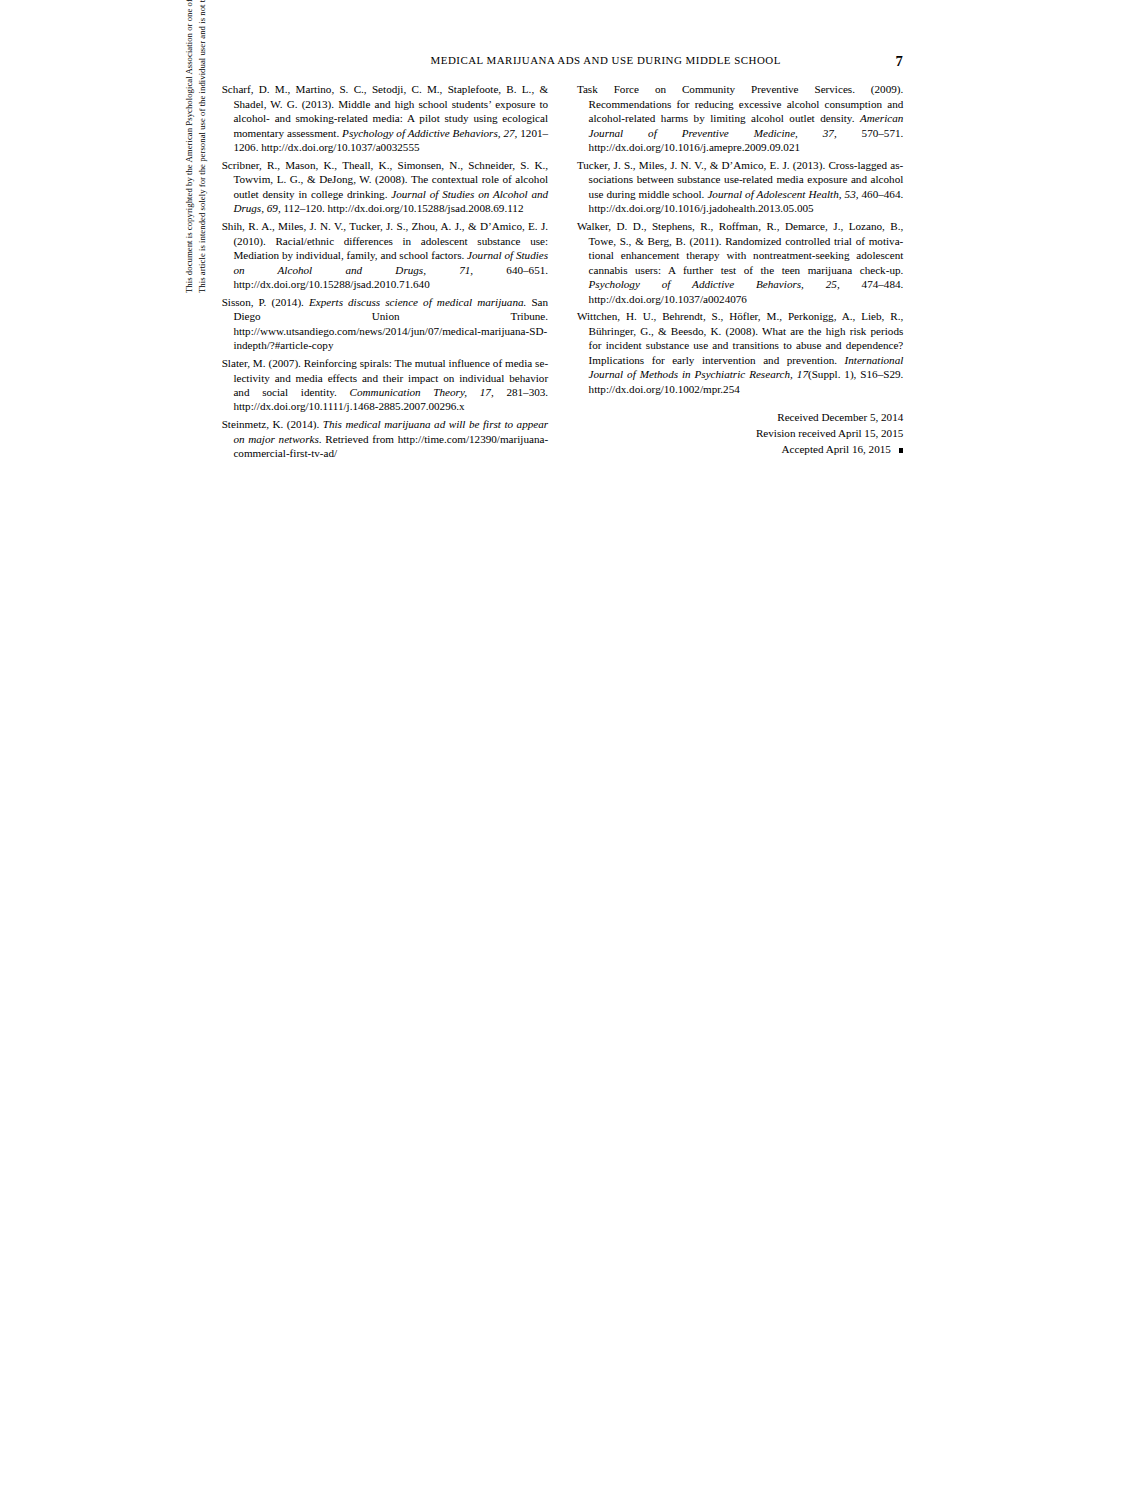This document is copyrighted by the American Psychological Association or one of its allied publishers. This article is intended solely for the personal use of the individual user and is not to be disseminated broadly.
Medical Marijuana Ads and Use During Middle School 7
Scharf, D. M., Martino, S. C., Setodji, C. M., Staplefoote, B. L., & Shadel, W. G. (2013). Middle and high school students’ exposure to alcohol- and smoking-related media: A pilot study using ecological momentary assessment. Psychology of Addictive Behaviors, 27, 1201–1206. http://dx.doi.org/10.1037/a0032555
Scribner, R., Mason, K., Theall, K., Simonsen, N., Schneider, S. K., Towvim, L. G., & DeJong, W. (2008). The contextual role of alcohol outlet density in college drinking. Journal of Studies on Alcohol and Drugs, 69, 112–120. http://dx.doi.org/10.15288/jsad.2008.69.112
Shih, R. A., Miles, J. N. V., Tucker, J. S., Zhou, A. J., & D’Amico, E. J. (2010). Racial/ethnic differences in adolescent substance use: Mediation by individual, family, and school factors. Journal of Studies on Alcohol and Drugs, 71, 640–651. http://dx.doi.org/10.15288/jsad.2010.71.640
Sisson, P. (2014). Experts discuss science of medical marijuana. San Diego Union Tribune. http://www.utsandiego.com/news/2014/jun/07/medical-marijuana-SD-indepth/?#article-copy
Slater, M. (2007). Reinforcing spirals: The mutual influence of media selectivity and media effects and their impact on individual behavior and social identity. Communication Theory, 17, 281–303. http://dx.doi.org/10.1111/j.1468-2885.2007.00296.x
Steinmetz, K. (2014). This medical marijuana ad will be first to appear on major networks. Retrieved from http://time.com/12390/marijuana-commercial-first-tv-ad/
Task Force on Community Preventive Services. (2009). Recommendations for reducing excessive alcohol consumption and alcohol-related harms by limiting alcohol outlet density. American Journal of Preventive Medicine, 37, 570–571. http://dx.doi.org/10.1016/j.amepre.2009.09.021
Tucker, J. S., Miles, J. N. V., & D’Amico, E. J. (2013). Cross-lagged associations between substance use-related media exposure and alcohol use during middle school. Journal of Adolescent Health, 53, 460–464. http://dx.doi.org/10.1016/j.jadohealth.2013.05.005
Walker, D. D., Stephens, R., Roffman, R., Demarce, J., Lozano, B., Towe, S., & Berg, B. (2011). Randomized controlled trial of motivational enhancement therapy with nontreatment-seeking adolescent cannabis users: A further test of the teen marijuana check-up. Psychology of Addictive Behaviors, 25, 474–484. http://dx.doi.org/10.1037/a0024076
Wittchen, H. U., Behrendt, S., Höfler, M., Perkonigg, A., Lieb, R., Bühringer, G., & Beesdo, K. (2008). What are the high risk periods for incident substance use and transitions to abuse and dependence? Implications for early intervention and prevention. International Journal of Methods in Psychiatric Research, 17(Suppl. 1), S16–S29. http://dx.doi.org/10.1002/mpr.254
Received December 5, 2014
Revision received April 15, 2015
Accepted April 16, 2015